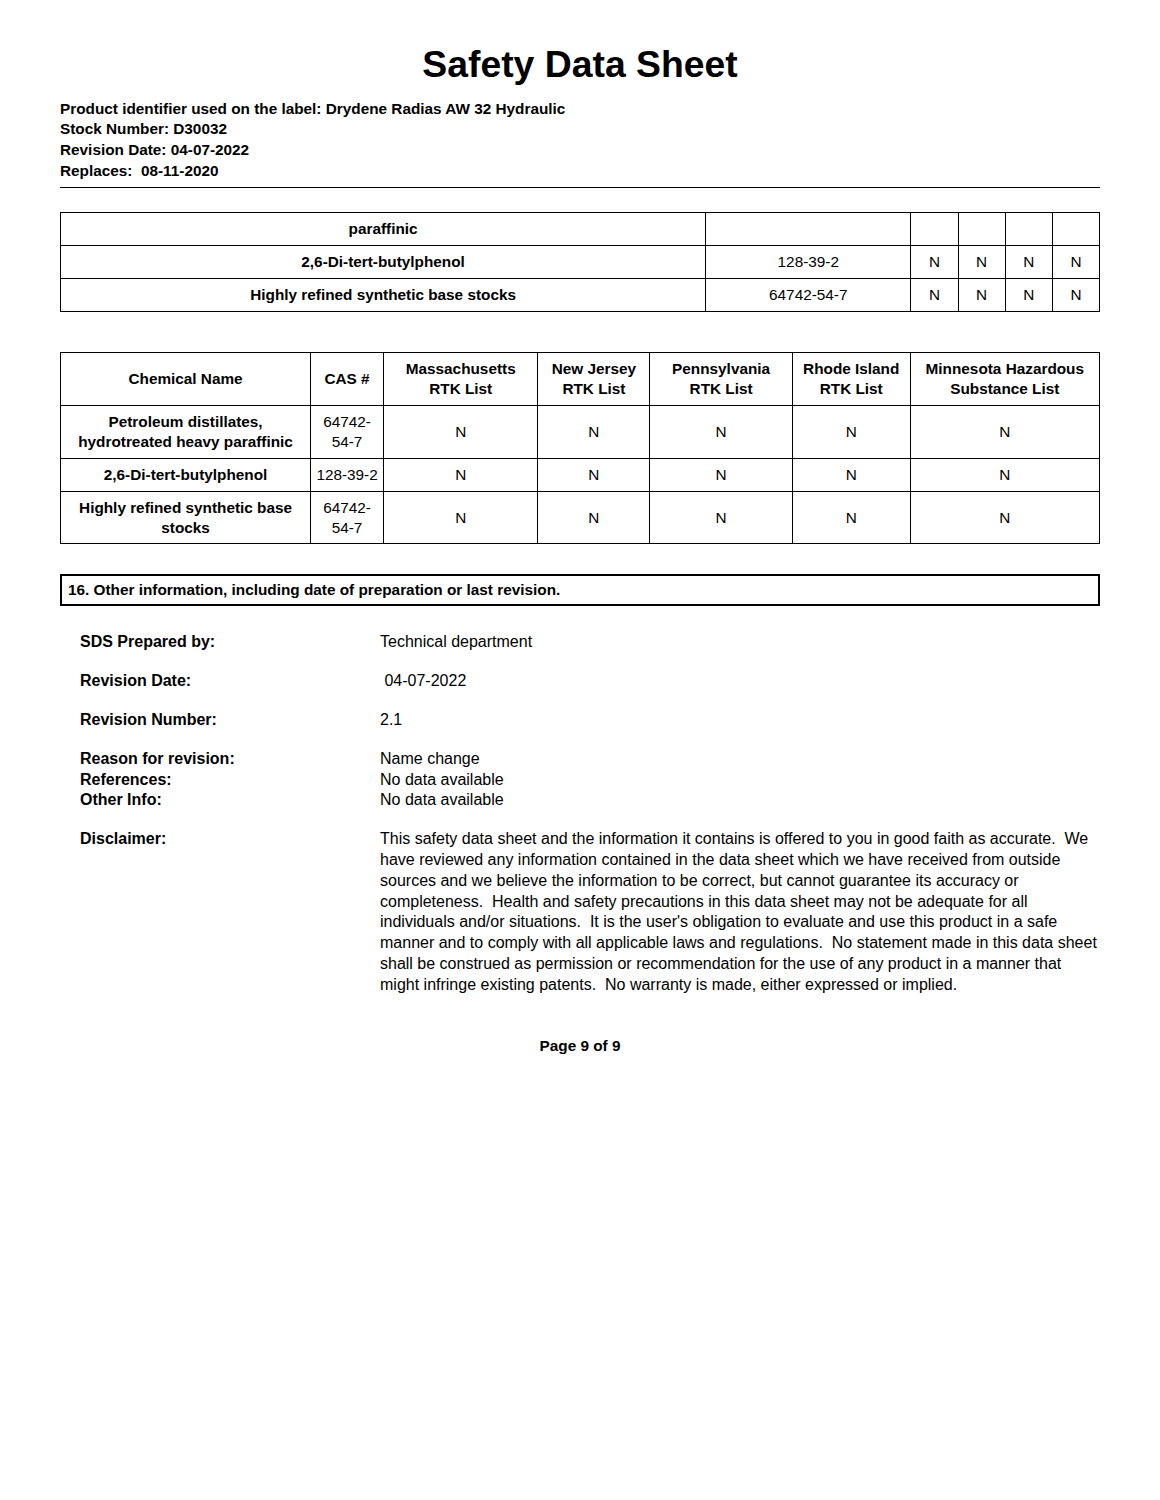Safety Data Sheet
Product identifier used on the label: Drydene Radias AW 32 Hydraulic
Stock Number: D30032
Revision Date: 04-07-2022
Replaces: 08-11-2020
| paraffinic | | | | | |
| 2,6-Di-tert-butylphenol | 128-39-2 | N | N | N | N |
| Highly refined synthetic base stocks | 64742-54-7 | N | N | N | N |
| Chemical Name | CAS # | Massachusetts RTK List | New Jersey RTK List | Pennsylvania RTK List | Rhode Island RTK List | Minnesota Hazardous Substance List |
| --- | --- | --- | --- | --- | --- | --- |
| Petroleum distillates, hydrotreated heavy paraffinic | 64742-54-7 | N | N | N | N | N |
| 2,6-Di-tert-butylphenol | 128-39-2 | N | N | N | N | N |
| Highly refined synthetic base stocks | 64742-54-7 | N | N | N | N | N |
16. Other information, including date of preparation or last revision.
SDS Prepared by:
Technical department
Revision Date:
04-07-2022
Revision Number:
2.1
Reason for revision:
Name change
References:
No data available
Other Info:
No data available
Disclaimer:
This safety data sheet and the information it contains is offered to you in good faith as accurate. We have reviewed any information contained in the data sheet which we have received from outside sources and we believe the information to be correct, but cannot guarantee its accuracy or completeness. Health and safety precautions in this data sheet may not be adequate for all individuals and/or situations. It is the user's obligation to evaluate and use this product in a safe manner and to comply with all applicable laws and regulations. No statement made in this data sheet shall be construed as permission or recommendation for the use of any product in a manner that might infringe existing patents. No warranty is made, either expressed or implied.
Page 9 of 9